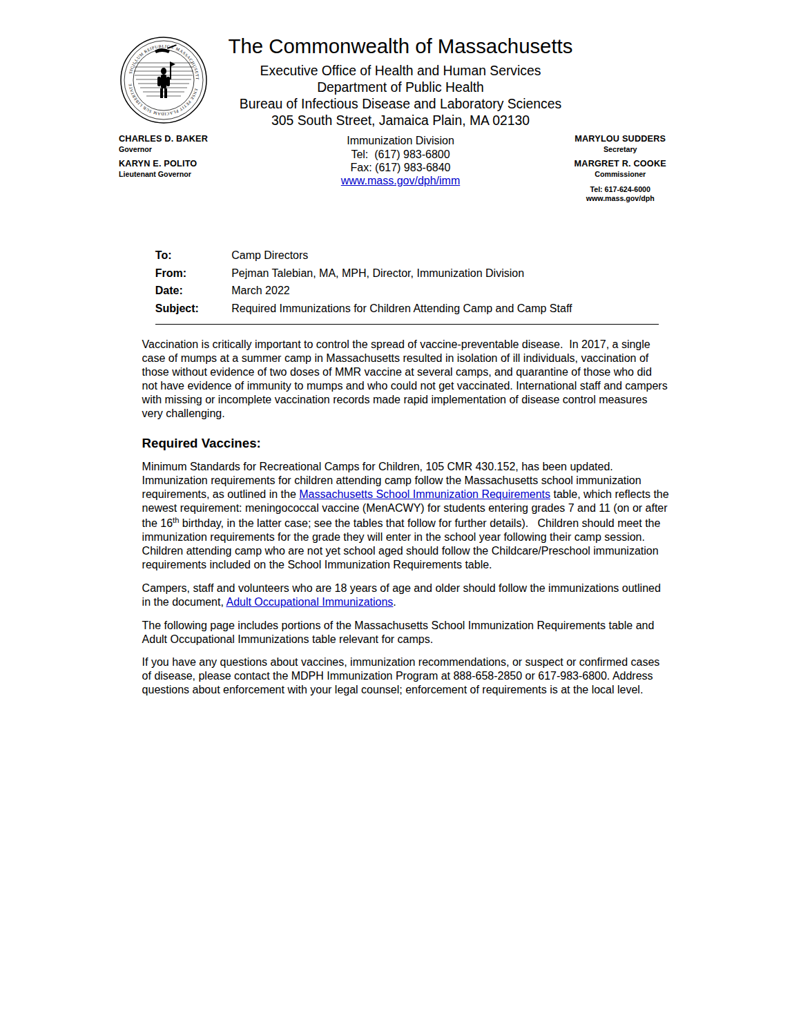SIGILLUM REIPUBLICÆ MASSACHUSETTENSIS ENSE PETIT PLACIDAM SUB LIBERTATE QUIETEM
The Commonwealth of Massachusetts
Executive Office of Health and Human Services
Department of Public Health
Bureau of Infectious Disease and Laboratory Sciences
305 South Street, Jamaica Plain, MA 02130
CHARLES D. BAKER
Governor
KARYN E. POLITO
Lieutenant Governor
Immunization Division
Tel: (617) 983-6800
Fax: (617) 983-6840
www.mass.gov/dph/imm
MARYLOU SUDDERS
Secretary
MARGRET R. COOKE
Commissioner
Tel: 617-624-6000
www.mass.gov/dph
| To: | Camp Directors |
| From: | Pejman Talebian, MA, MPH, Director, Immunization Division |
| Date: | March 2022 |
| Subject: | Required Immunizations for Children Attending Camp and Camp Staff |
Vaccination is critically important to control the spread of vaccine-preventable disease. In 2017, a single case of mumps at a summer camp in Massachusetts resulted in isolation of ill individuals, vaccination of those without evidence of two doses of MMR vaccine at several camps, and quarantine of those who did not have evidence of immunity to mumps and who could not get vaccinated. International staff and campers with missing or incomplete vaccination records made rapid implementation of disease control measures very challenging.
Required Vaccines:
Minimum Standards for Recreational Camps for Children, 105 CMR 430.152, has been updated. Immunization requirements for children attending camp follow the Massachusetts school immunization requirements, as outlined in the Massachusetts School Immunization Requirements table, which reflects the newest requirement: meningococcal vaccine (MenACWY) for students entering grades 7 and 11 (on or after the 16th birthday, in the latter case; see the tables that follow for further details). Children should meet the immunization requirements for the grade they will enter in the school year following their camp session. Children attending camp who are not yet school aged should follow the Childcare/Preschool immunization requirements included on the School Immunization Requirements table.
Campers, staff and volunteers who are 18 years of age and older should follow the immunizations outlined in the document, Adult Occupational Immunizations.
The following page includes portions of the Massachusetts School Immunization Requirements table and Adult Occupational Immunizations table relevant for camps.
If you have any questions about vaccines, immunization recommendations, or suspect or confirmed cases of disease, please contact the MDPH Immunization Program at 888-658-2850 or 617-983-6800. Address questions about enforcement with your legal counsel; enforcement of requirements is at the local level.